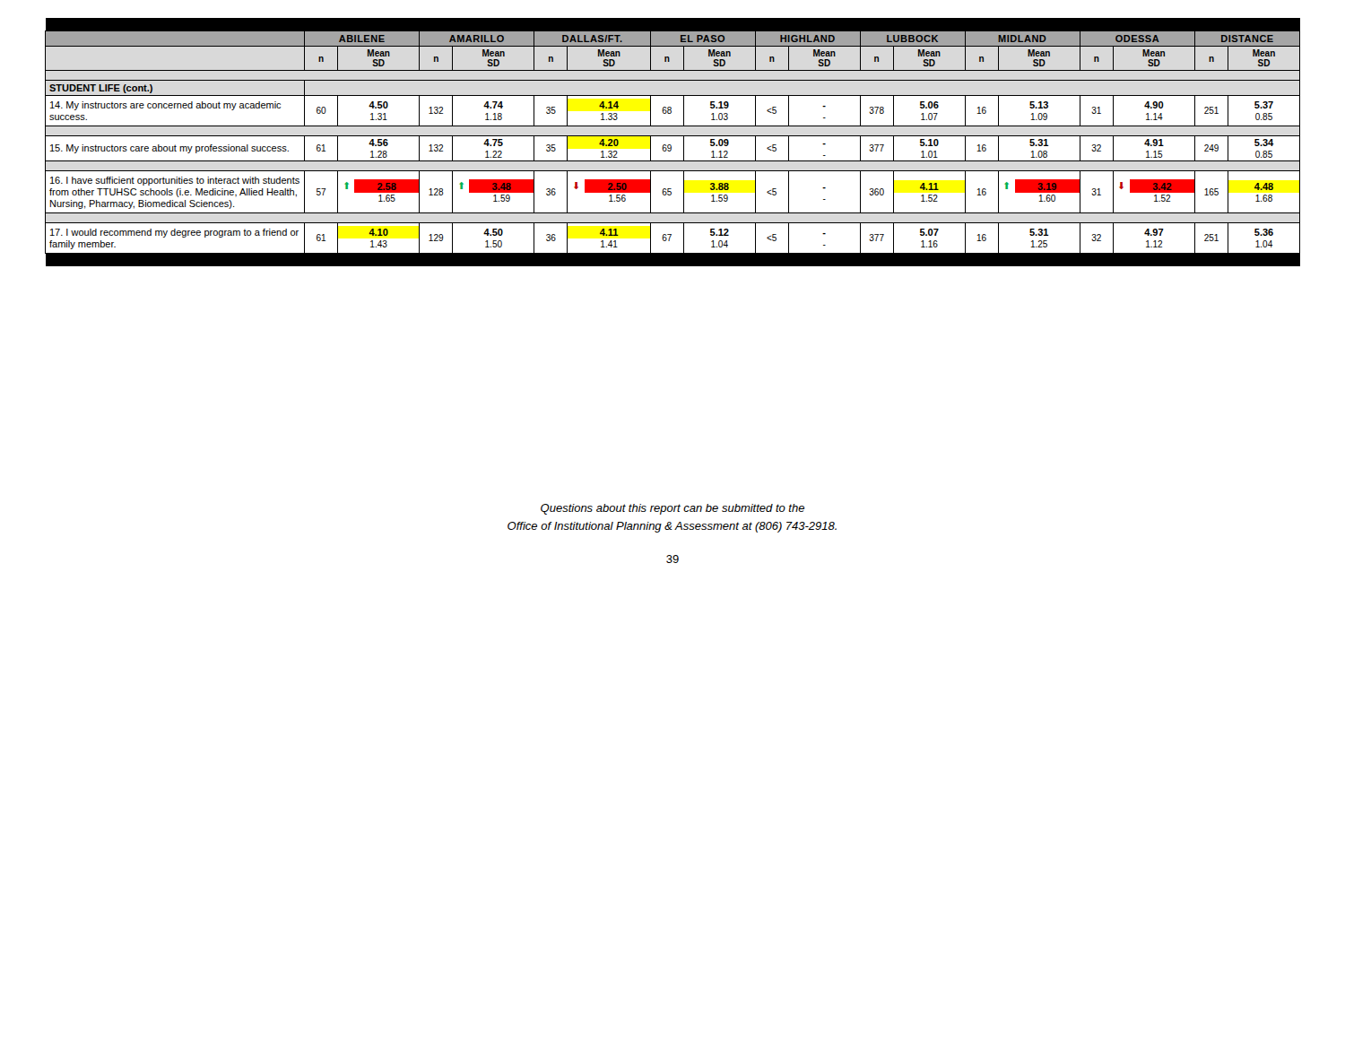| | ABILENE | AMARILLO | DALLAS/FT. | EL PASO | HIGHLAND | LUBBOCK | MIDLAND | ODESSA | DISTANCE |
| --- | --- | --- | --- | --- | --- | --- | --- | --- | --- |
| | n | Mean SD | n | Mean SD | n | Mean SD | n | Mean SD | n | Mean SD | n | Mean SD | n | Mean SD | n | Mean SD | n | Mean SD |
| STUDENT LIFE (cont.) | |
| 14. My instructors are concerned about my academic success. | 60 | / 4.50 / / 1.31 / | 132 | / 4.74 / / 1.18 / | 35 | / 4.14 / / 1.33 / | 68 | / 5.19 / / 1.03 / | <5 | / - / / - / | 378 | / 5.06 / / 1.07 / | 16 | / 5.13 / / 1.09 / | 31 | / 4.90 / / 1.14 / | 251 | / 5.37 / / 0.85 / |
| 15. My instructors care about my professional success. | 61 | / 4.56 / / 1.28 / | 132 | / 4.75 / / 1.22 / | 35 | / 4.20 / / 1.32 / | 69 | / 5.09 / / 1.12 / | <5 | / - / / - / | 377 | / 5.10 / / 1.01 / | 16 | / 5.31 / / 1.08 / | 32 | / 4.91 / / 1.15 / | 249 | / 5.34 / / 0.85 / |
| 16. I have sufficient opportunities to interact with students from other TTUHSC schools (i.e. Medicine, Allied Health, Nursing, Pharmacy, Biomedical Sciences). | 57 | / ⬆ / 2.58 / / / 1.65 / | 128 | / ⬆ / 3.48 / / / 1.59 / | 36 | / ⬇ / 2.50 / / / 1.56 / | 65 | / 3.88 / / 1.59 / | <5 | / - / / - / | 360 | / 4.11 / / 1.52 / | 16 | / ⬆ / 3.19 / / / 1.60 / | 31 | / ⬇ / 3.42 / / / 1.52 / | 165 | / 4.48 / / 1.68 / |
| 17. I would recommend my degree program to a friend or family member. | 61 | / 4.10 / / 1.43 / | 129 | / 4.50 / / 1.50 / | 36 | / 4.11 / / 1.41 / | 67 | / 5.12 / / 1.04 / | <5 | / - / / - / | 377 | / 5.07 / / 1.16 / | 16 | / 5.31 / / 1.25 / | 32 | / 4.97 / / 1.12 / | 251 | / 5.36 / / 1.04 / |
Questions about this report can be submitted to the
Office of Institutional Planning & Assessment at (806) 743-2918.
39